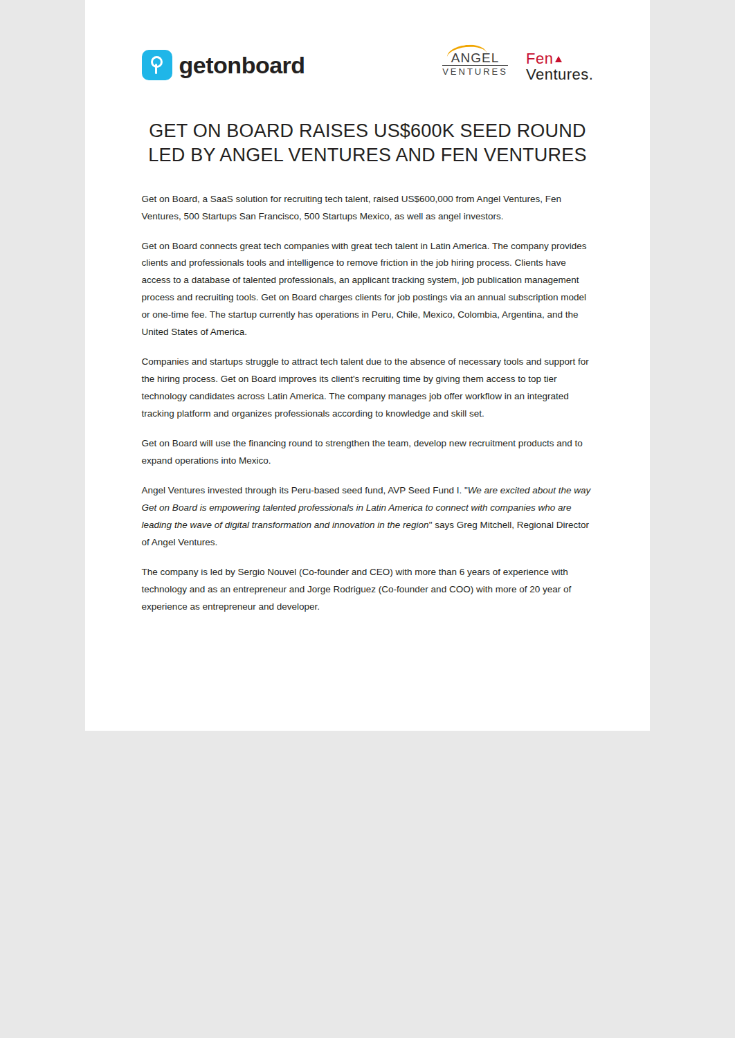getonboard
ANGEL
VENTURES
Fen
Ventures.
GET ON BOARD RAISES US$600K SEED ROUND LED BY ANGEL VENTURES AND FEN VENTURES
Get on Board, a SaaS solution for recruiting tech talent, raised US$600,000 from Angel Ventures, Fen Ventures, 500 Startups San Francisco, 500 Startups Mexico, as well as angel investors.
Get on Board connects great tech companies with great tech talent in Latin America. The company provides clients and professionals tools and intelligence to remove friction in the job hiring process. Clients have access to a database of talented professionals, an applicant tracking system, job publication management process and recruiting tools. Get on Board charges clients for job postings via an annual subscription model or one-time fee. The startup currently has operations in Peru, Chile, Mexico, Colombia, Argentina, and the United States of America.
Companies and startups struggle to attract tech talent due to the absence of necessary tools and support for the hiring process. Get on Board improves its client's recruiting time by giving them access to top tier technology candidates across Latin America. The company manages job offer workflow in an integrated tracking platform and organizes professionals according to knowledge and skill set.
Get on Board will use the financing round to strengthen the team, develop new recruitment products and to expand operations into Mexico.
Angel Ventures invested through its Peru-based seed fund, AVP Seed Fund I. "We are excited about the way Get on Board is empowering talented professionals in Latin America to connect with companies who are leading the wave of digital transformation and innovation in the region" says Greg Mitchell, Regional Director of Angel Ventures.
The company is led by Sergio Nouvel (Co-founder and CEO) with more than 6 years of experience with technology and as an entrepreneur and Jorge Rodriguez (Co-founder and COO) with more of 20 year of experience as entrepreneur and developer.